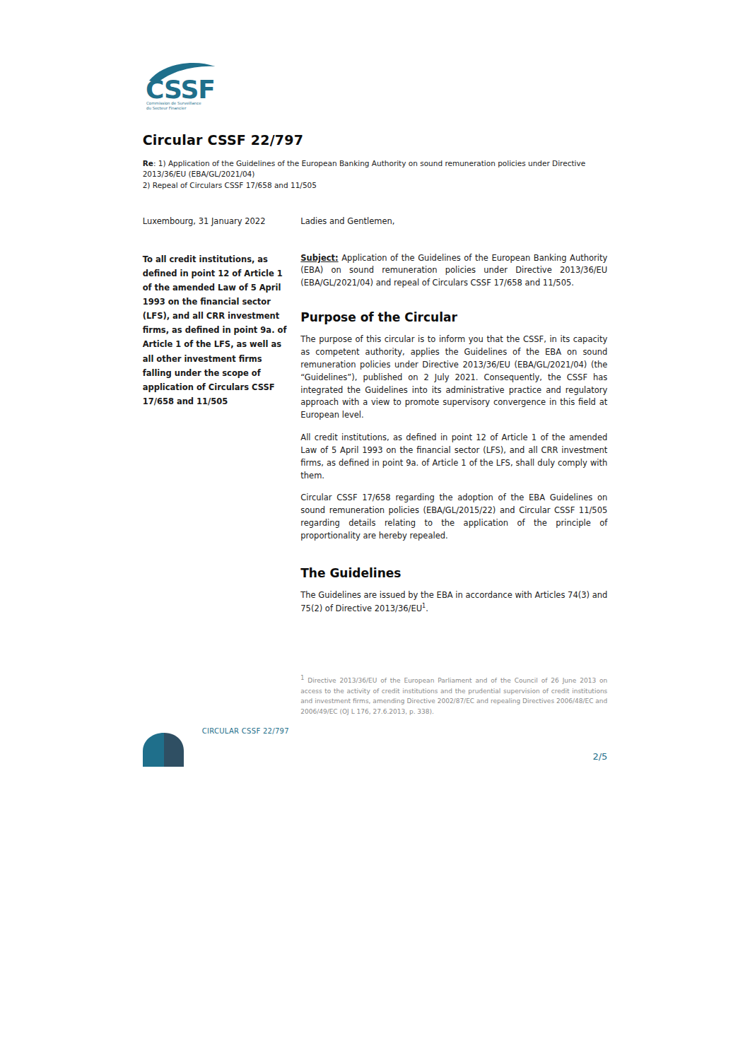CSSF Commission de Surveillance du Secteur Financier
Circular CSSF 22/797
Re: 1) Application of the Guidelines of the European Banking Authority on sound remuneration policies under Directive 2013/36/EU (EBA/GL/2021/04)
2) Repeal of Circulars CSSF 17/658 and 11/505
Luxembourg, 31 January 2022
Ladies and Gentlemen,
To all credit institutions, as defined in point 12 of Article 1 of the amended Law of 5 April 1993 on the financial sector (LFS), and all CRR investment firms, as defined in point 9a. of Article 1 of the LFS, as well as all other investment firms falling under the scope of application of Circulars CSSF 17/658 and 11/505
Subject: Application of the Guidelines of the European Banking Authority (EBA) on sound remuneration policies under Directive 2013/36/EU (EBA/GL/2021/04) and repeal of Circulars CSSF 17/658 and 11/505.
Purpose of the Circular
The purpose of this circular is to inform you that the CSSF, in its capacity as competent authority, applies the Guidelines of the EBA on sound remuneration policies under Directive 2013/36/EU (EBA/GL/2021/04) (the “Guidelines”), published on 2 July 2021. Consequently, the CSSF has integrated the Guidelines into its administrative practice and regulatory approach with a view to promote supervisory convergence in this field at European level.
All credit institutions, as defined in point 12 of Article 1 of the amended Law of 5 April 1993 on the financial sector (LFS), and all CRR investment firms, as defined in point 9a. of Article 1 of the LFS, shall duly comply with them.
Circular CSSF 17/658 regarding the adoption of the EBA Guidelines on sound remuneration policies (EBA/GL/2015/22) and Circular CSSF 11/505 regarding details relating to the application of the principle of proportionality are hereby repealed.
The Guidelines
The Guidelines are issued by the EBA in accordance with Articles 74(3) and 75(2) of Directive 2013/36/EU1.
1 Directive 2013/36/EU of the European Parliament and of the Council of 26 June 2013 on access to the activity of credit institutions and the prudential supervision of credit institutions and investment firms, amending Directive 2002/87/EC and repealing Directives 2006/48/EC and 2006/49/EC (OJ L 176, 27.6.2013, p. 338).
CIRCULAR CSSF 22/797
2/5